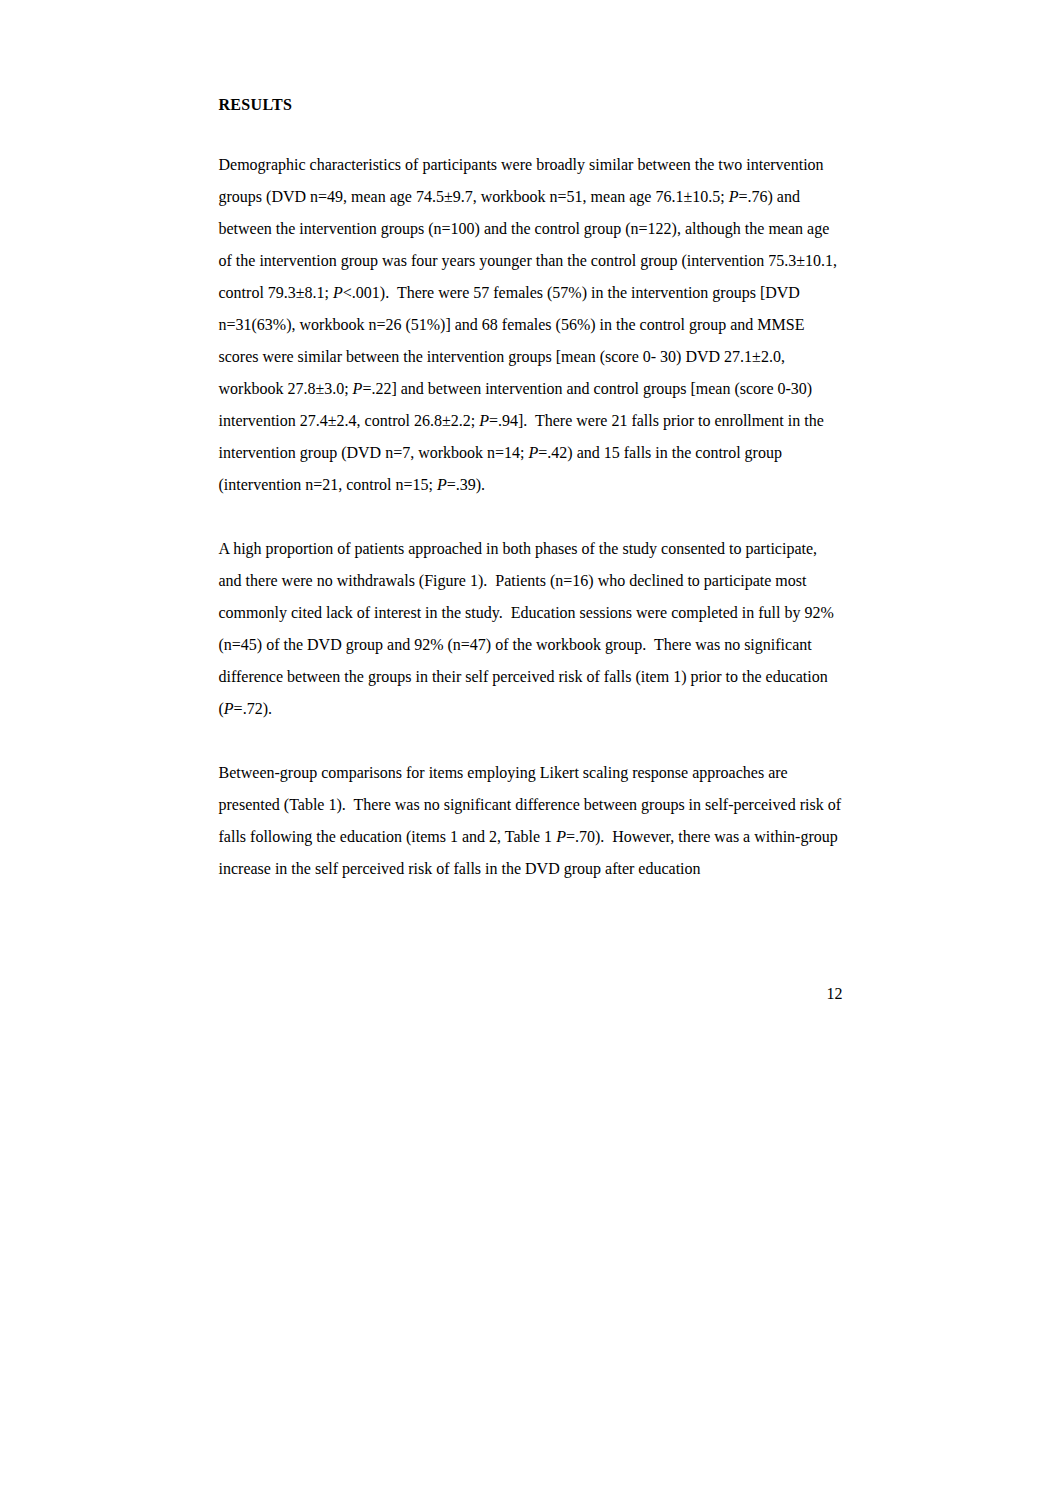RESULTS
Demographic characteristics of participants were broadly similar between the two intervention groups (DVD n=49, mean age 74.5±9.7, workbook n=51, mean age 76.1±10.5; P=.76) and between the intervention groups (n=100) and the control group (n=122), although the mean age of the intervention group was four years younger than the control group (intervention 75.3±10.1, control 79.3±8.1; P<.001). There were 57 females (57%) in the intervention groups [DVD n=31(63%), workbook n=26 (51%)] and 68 females (56%) in the control group and MMSE scores were similar between the intervention groups [mean (score 0- 30) DVD 27.1±2.0, workbook 27.8±3.0; P=.22] and between intervention and control groups [mean (score 0-30) intervention 27.4±2.4, control 26.8±2.2; P=.94]. There were 21 falls prior to enrollment in the intervention group (DVD n=7, workbook n=14; P=.42) and 15 falls in the control group (intervention n=21, control n=15; P=.39).
A high proportion of patients approached in both phases of the study consented to participate, and there were no withdrawals (Figure 1). Patients (n=16) who declined to participate most commonly cited lack of interest in the study. Education sessions were completed in full by 92% (n=45) of the DVD group and 92% (n=47) of the workbook group. There was no significant difference between the groups in their self perceived risk of falls (item 1) prior to the education (P=.72).
Between-group comparisons for items employing Likert scaling response approaches are presented (Table 1). There was no significant difference between groups in self-perceived risk of falls following the education (items 1 and 2, Table 1 P=.70). However, there was a within-group increase in the self perceived risk of falls in the DVD group after education
12